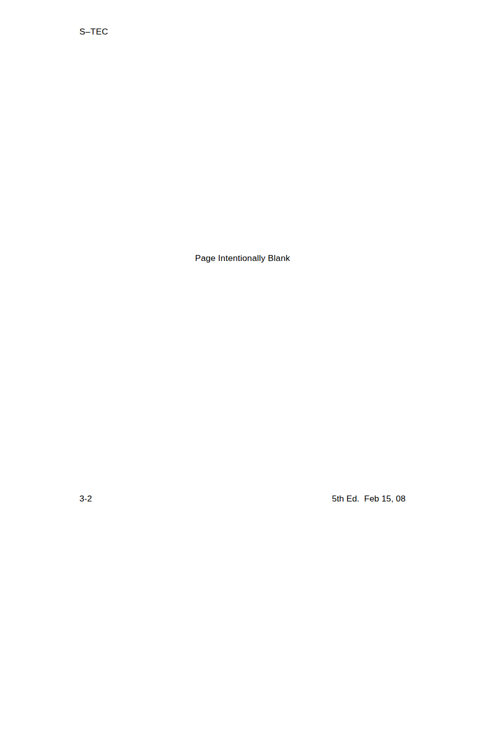S–TEC
Page Intentionally Blank
3-2
5th Ed. Feb 15, 08